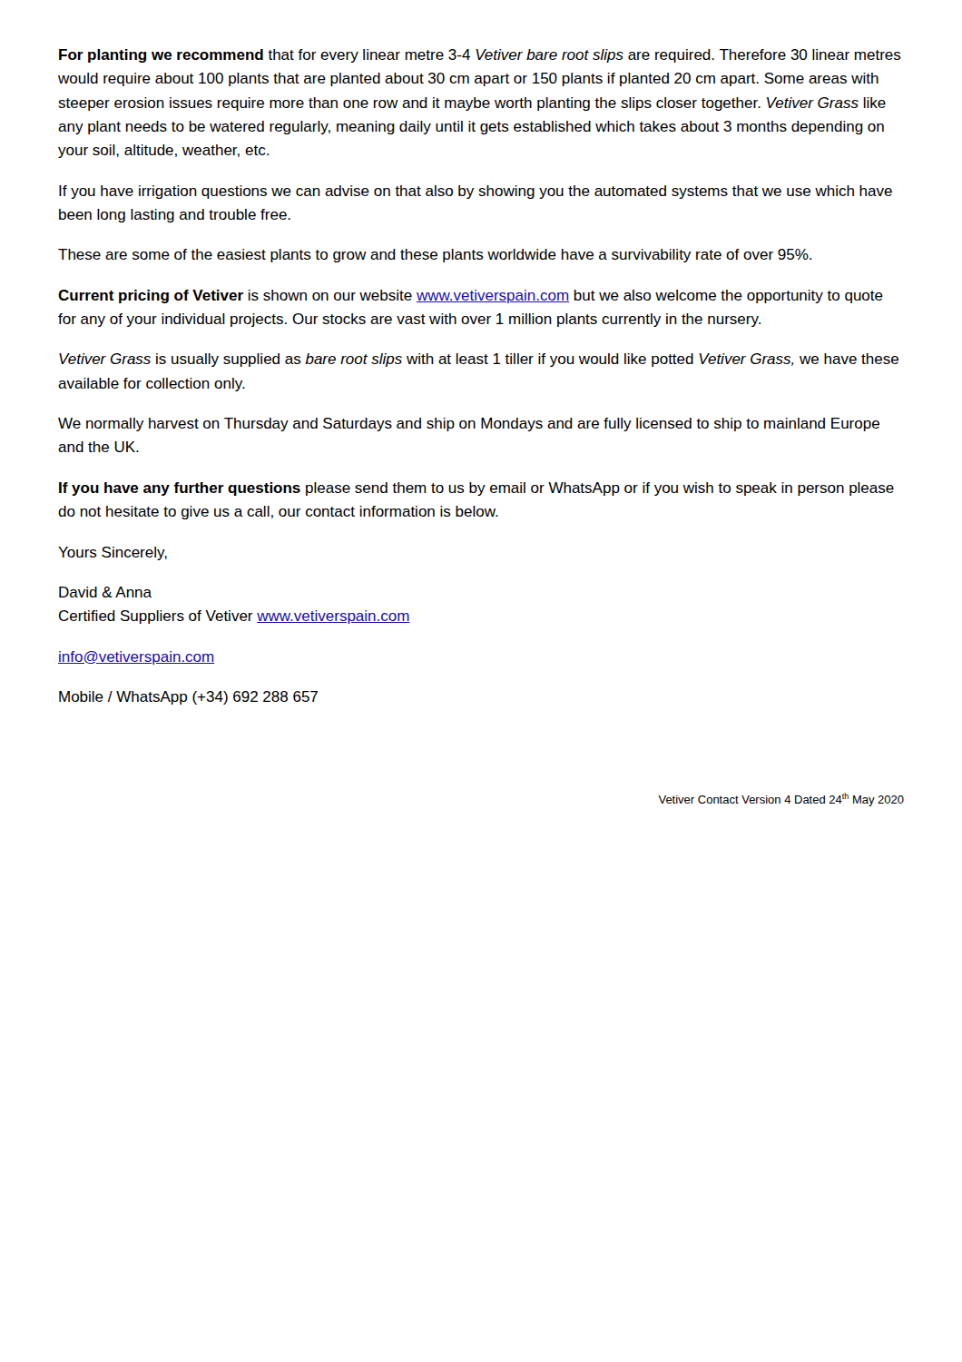For planting we recommend that for every linear metre 3-4 Vetiver bare root slips are required. Therefore 30 linear metres would require about 100 plants that are planted about 30 cm apart or 150 plants if planted 20 cm apart. Some areas with steeper erosion issues require more than one row and it maybe worth planting the slips closer together. Vetiver Grass like any plant needs to be watered regularly, meaning daily until it gets established which takes about 3 months depending on your soil, altitude, weather, etc.
If you have irrigation questions we can advise on that also by showing you the automated systems that we use which have been long lasting and trouble free.
These are some of the easiest plants to grow and these plants worldwide have a survivability rate of over 95%.
Current pricing of Vetiver is shown on our website www.vetiverspain.com but we also welcome the opportunity to quote for any of your individual projects. Our stocks are vast with over 1 million plants currently in the nursery.
Vetiver Grass is usually supplied as bare root slips with at least 1 tiller if you would like potted Vetiver Grass, we have these available for collection only.
We normally harvest on Thursday and Saturdays and ship on Mondays and are fully licensed to ship to mainland Europe and the UK.
If you have any further questions please send them to us by email or WhatsApp or if you wish to speak in person please do not hesitate to give us a call, our contact information is below.
Yours Sincerely,
David & Anna
Certified Suppliers of Vetiver www.vetiverspain.com
info@vetiverspain.com
Mobile / WhatsApp (+34) 692 288 657
Vetiver Contact Version 4 Dated 24th May 2020